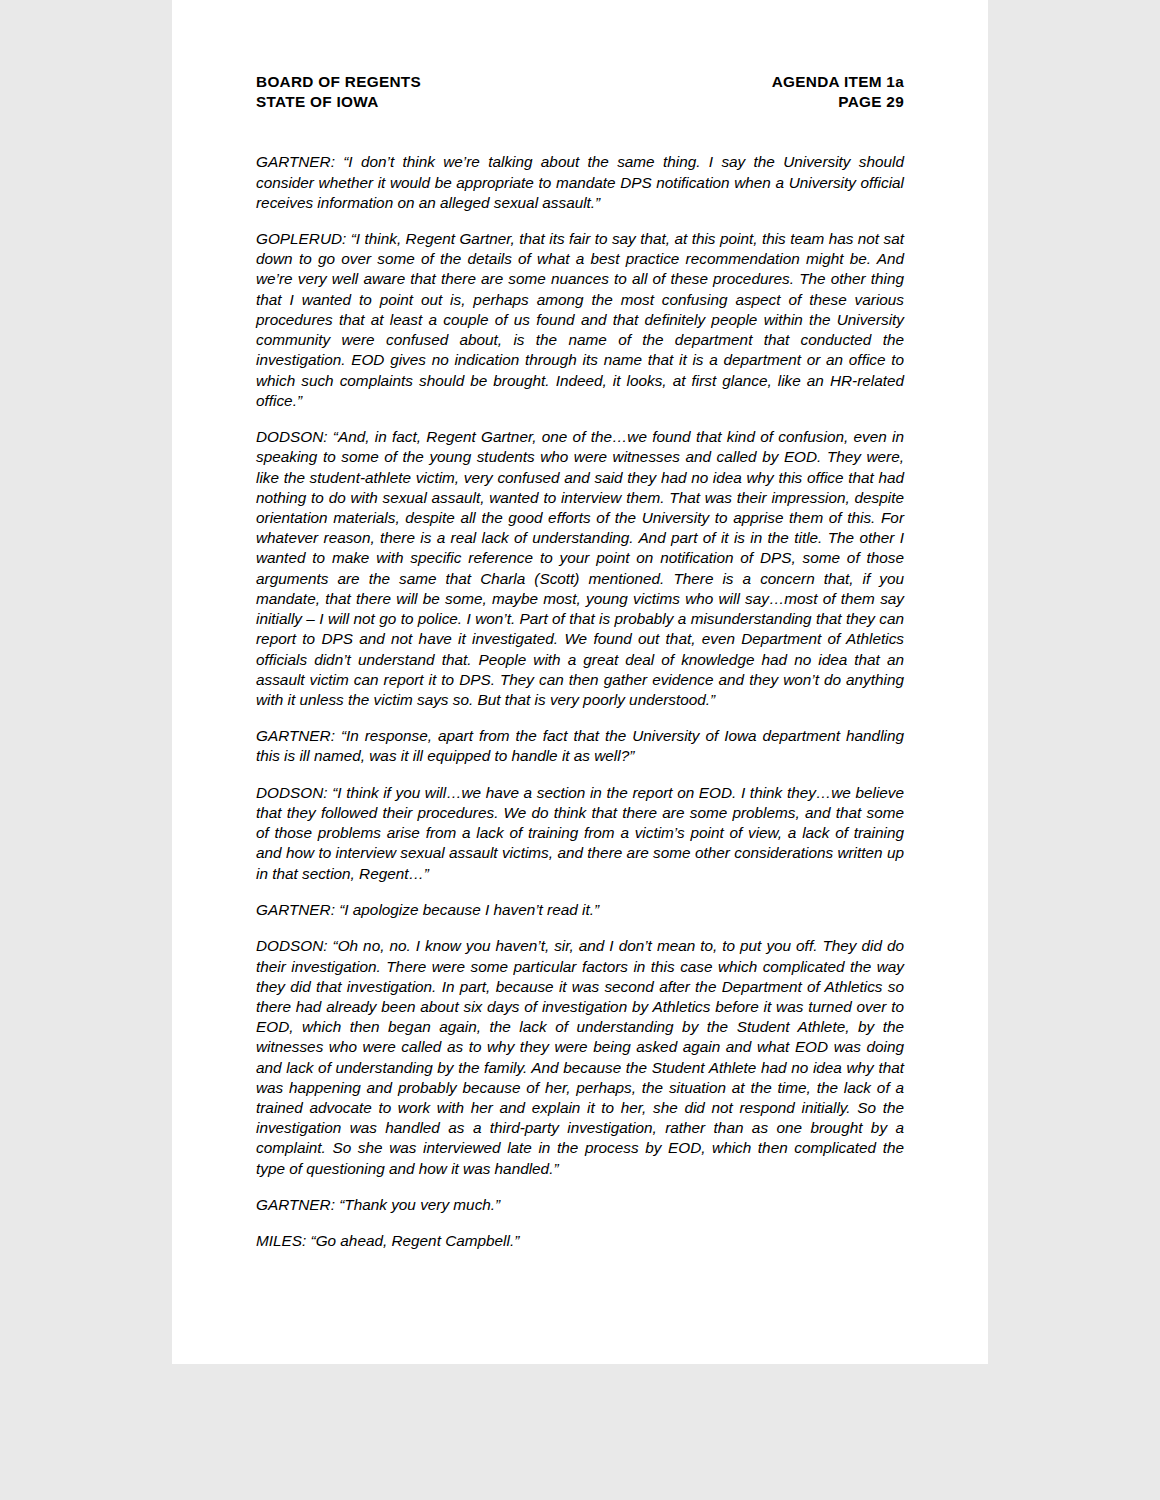BOARD OF REGENTS STATE OF IOWA
AGENDA ITEM 1a PAGE 29
GARTNER: “I don’t think we’re talking about the same thing. I say the University should consider whether it would be appropriate to mandate DPS notification when a University official receives information on an alleged sexual assault.”
GOPLERUD: “I think, Regent Gartner, that its fair to say that, at this point, this team has not sat down to go over some of the details of what a best practice recommendation might be. And we’re very well aware that there are some nuances to all of these procedures. The other thing that I wanted to point out is, perhaps among the most confusing aspect of these various procedures that at least a couple of us found and that definitely people within the University community were confused about, is the name of the department that conducted the investigation. EOD gives no indication through its name that it is a department or an office to which such complaints should be brought. Indeed, it looks, at first glance, like an HR-related office.”
DODSON: “And, in fact, Regent Gartner, one of the…we found that kind of confusion, even in speaking to some of the young students who were witnesses and called by EOD. They were, like the student-athlete victim, very confused and said they had no idea why this office that had nothing to do with sexual assault, wanted to interview them. That was their impression, despite orientation materials, despite all the good efforts of the University to apprise them of this. For whatever reason, there is a real lack of understanding. And part of it is in the title. The other I wanted to make with specific reference to your point on notification of DPS, some of those arguments are the same that Charla (Scott) mentioned. There is a concern that, if you mandate, that there will be some, maybe most, young victims who will say…most of them say initially – I will not go to police. I won’t. Part of that is probably a misunderstanding that they can report to DPS and not have it investigated. We found out that, even Department of Athletics officials didn’t understand that. People with a great deal of knowledge had no idea that an assault victim can report it to DPS. They can then gather evidence and they won’t do anything with it unless the victim says so. But that is very poorly understood.”
GARTNER: “In response, apart from the fact that the University of Iowa department handling this is ill named, was it ill equipped to handle it as well?”
DODSON: “I think if you will…we have a section in the report on EOD. I think they…we believe that they followed their procedures. We do think that there are some problems, and that some of those problems arise from a lack of training from a victim’s point of view, a lack of training and how to interview sexual assault victims, and there are some other considerations written up in that section, Regent…”
GARTNER: “I apologize because I haven’t read it.”
DODSON: “Oh no, no. I know you haven’t, sir, and I don’t mean to, to put you off. They did do their investigation. There were some particular factors in this case which complicated the way they did that investigation. In part, because it was second after the Department of Athletics so there had already been about six days of investigation by Athletics before it was turned over to EOD, which then began again, the lack of understanding by the Student Athlete, by the witnesses who were called as to why they were being asked again and what EOD was doing and lack of understanding by the family. And because the Student Athlete had no idea why that was happening and probably because of her, perhaps, the situation at the time, the lack of a trained advocate to work with her and explain it to her, she did not respond initially. So the investigation was handled as a third-party investigation, rather than as one brought by a complaint. So she was interviewed late in the process by EOD, which then complicated the type of questioning and how it was handled.”
GARTNER: “Thank you very much.”
MILES: “Go ahead, Regent Campbell.”